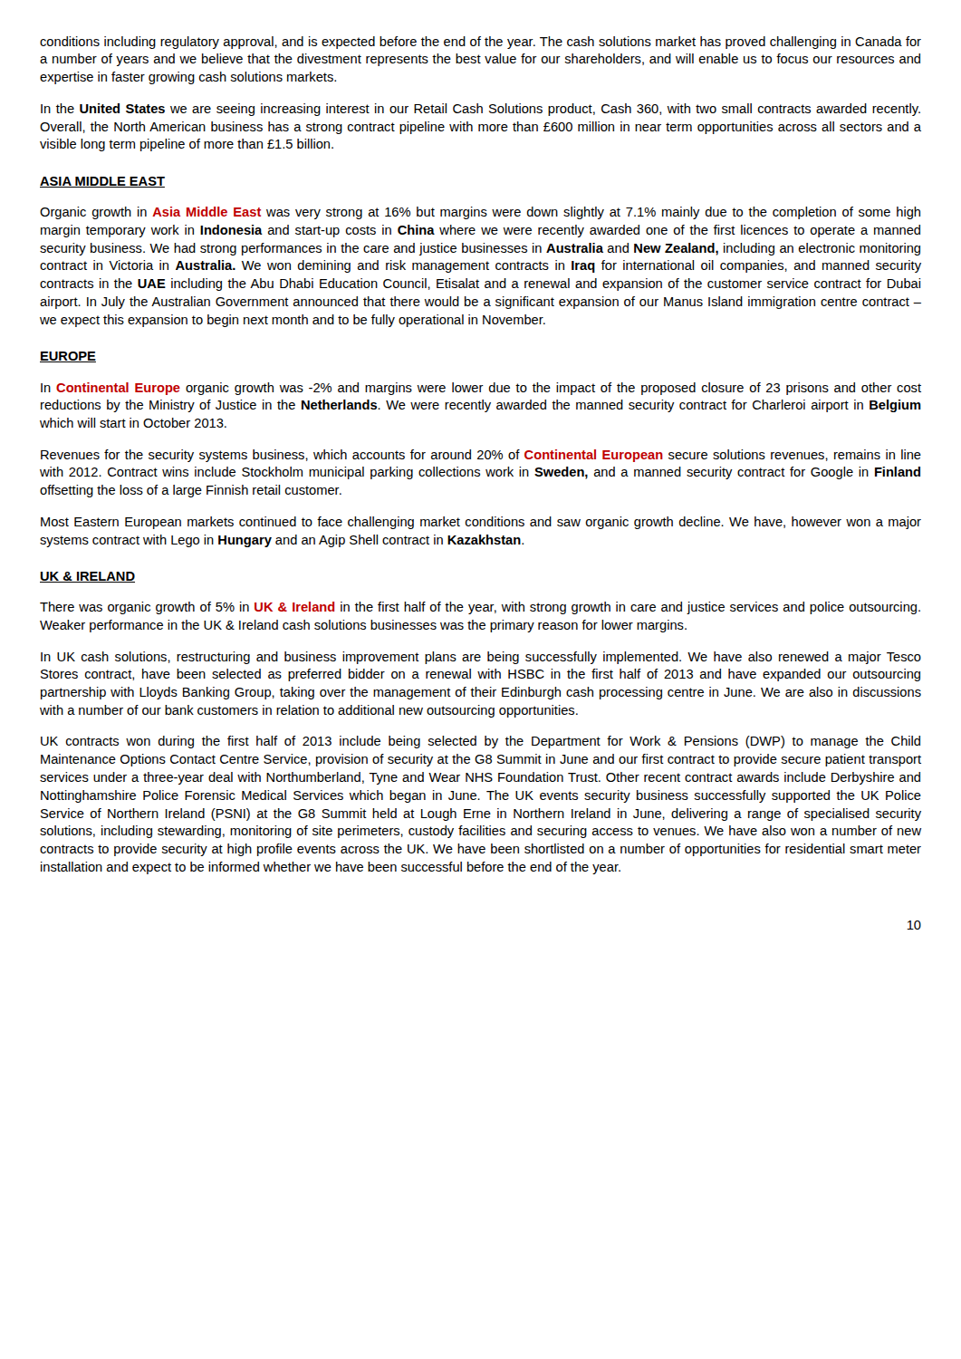conditions including regulatory approval, and is expected before the end of the year. The cash solutions market has proved challenging in Canada for a number of years and we believe that the divestment represents the best value for our shareholders, and will enable us to focus our resources and expertise in faster growing cash solutions markets.
In the United States we are seeing increasing interest in our Retail Cash Solutions product, Cash 360, with two small contracts awarded recently. Overall, the North American business has a strong contract pipeline with more than £600 million in near term opportunities across all sectors and a visible long term pipeline of more than £1.5 billion.
ASIA MIDDLE EAST
Organic growth in Asia Middle East was very strong at 16% but margins were down slightly at 7.1% mainly due to the completion of some high margin temporary work in Indonesia and start-up costs in China where we were recently awarded one of the first licences to operate a manned security business. We had strong performances in the care and justice businesses in Australia and New Zealand, including an electronic monitoring contract in Victoria in Australia. We won demining and risk management contracts in Iraq for international oil companies, and manned security contracts in the UAE including the Abu Dhabi Education Council, Etisalat and a renewal and expansion of the customer service contract for Dubai airport. In July the Australian Government announced that there would be a significant expansion of our Manus Island immigration centre contract – we expect this expansion to begin next month and to be fully operational in November.
EUROPE
In Continental Europe organic growth was -2% and margins were lower due to the impact of the proposed closure of 23 prisons and other cost reductions by the Ministry of Justice in the Netherlands. We were recently awarded the manned security contract for Charleroi airport in Belgium which will start in October 2013.
Revenues for the security systems business, which accounts for around 20% of Continental European secure solutions revenues, remains in line with 2012. Contract wins include Stockholm municipal parking collections work in Sweden, and a manned security contract for Google in Finland offsetting the loss of a large Finnish retail customer.
Most Eastern European markets continued to face challenging market conditions and saw organic growth decline. We have, however won a major systems contract with Lego in Hungary and an Agip Shell contract in Kazakhstan.
UK & IRELAND
There was organic growth of 5% in UK & Ireland in the first half of the year, with strong growth in care and justice services and police outsourcing. Weaker performance in the UK & Ireland cash solutions businesses was the primary reason for lower margins.
In UK cash solutions, restructuring and business improvement plans are being successfully implemented. We have also renewed a major Tesco Stores contract, have been selected as preferred bidder on a renewal with HSBC in the first half of 2013 and have expanded our outsourcing partnership with Lloyds Banking Group, taking over the management of their Edinburgh cash processing centre in June. We are also in discussions with a number of our bank customers in relation to additional new outsourcing opportunities.
UK contracts won during the first half of 2013 include being selected by the Department for Work & Pensions (DWP) to manage the Child Maintenance Options Contact Centre Service, provision of security at the G8 Summit in June and our first contract to provide secure patient transport services under a three-year deal with Northumberland, Tyne and Wear NHS Foundation Trust. Other recent contract awards include Derbyshire and Nottinghamshire Police Forensic Medical Services which began in June. The UK events security business successfully supported the UK Police Service of Northern Ireland (PSNI) at the G8 Summit held at Lough Erne in Northern Ireland in June, delivering a range of specialised security solutions, including stewarding, monitoring of site perimeters, custody facilities and securing access to venues. We have also won a number of new contracts to provide security at high profile events across the UK. We have been shortlisted on a number of opportunities for residential smart meter installation and expect to be informed whether we have been successful before the end of the year.
10